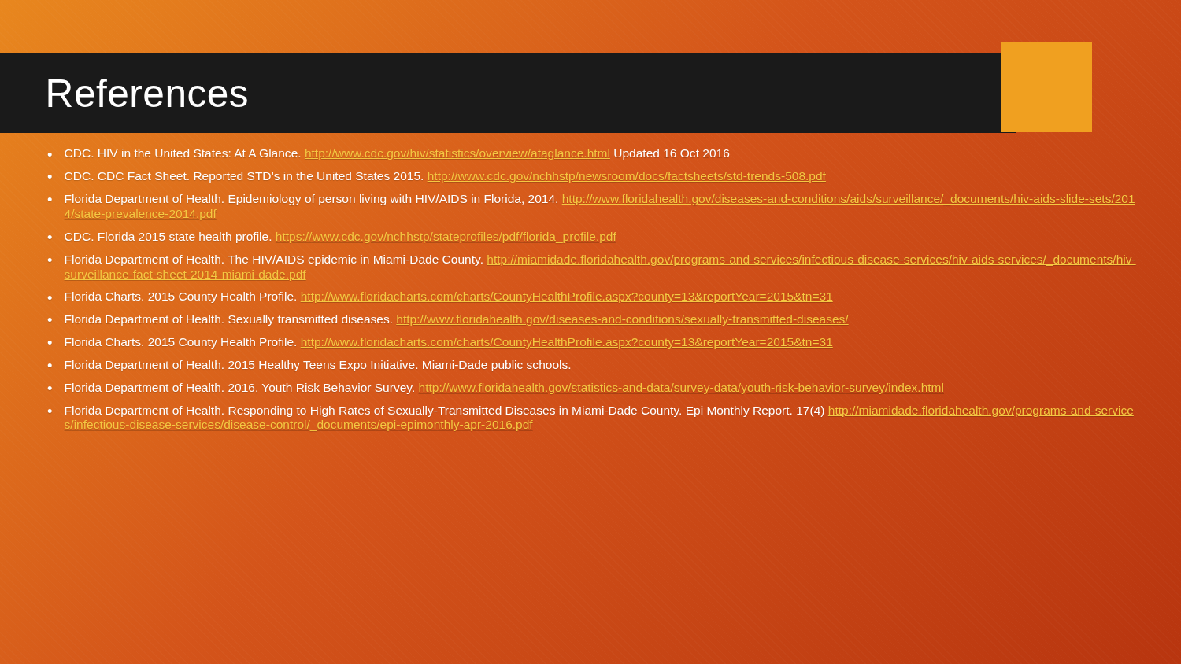References
CDC. HIV in the United States: At A Glance. http://www.cdc.gov/hiv/statistics/overview/ataglance.html Updated 16 Oct 2016
CDC. CDC Fact Sheet. Reported STD’s in the United States 2015. http://www.cdc.gov/nchhstp/newsroom/docs/factsheets/std-trends-508.pdf
Florida Department of Health. Epidemiology of person living with HIV/AIDS in Florida, 2014. http://www.floridahealth.gov/diseases-and-conditions/aids/surveillance/_documents/hiv-aids-slide-sets/2014/state-prevalence-2014.pdf
CDC. Florida 2015 state health profile. https://www.cdc.gov/nchhstp/stateprofiles/pdf/florida_profile.pdf
Florida Department of Health. The HIV/AIDS epidemic in Miami-Dade County. http://miamidade.floridahealth.gov/programs-and-services/infectious-disease-services/hiv-aids-services/_documents/hiv-surveillance-fact-sheet-2014-miami-dade.pdf
Florida Charts. 2015 County Health Profile. http://www.floridacharts.com/charts/CountyHealthProfile.aspx?county=13&reportYear=2015&tn=31
Florida Department of Health. Sexually transmitted diseases. http://www.floridahealth.gov/diseases-and-conditions/sexually-transmitted-diseases/
Florida Charts. 2015 County Health Profile. http://www.floridacharts.com/charts/CountyHealthProfile.aspx?county=13&reportYear=2015&tn=31
Florida Department of Health. 2015 Healthy Teens Expo Initiative. Miami-Dade public schools.
Florida Department of Health. 2016, Youth Risk Behavior Survey. http://www.floridahealth.gov/statistics-and-data/survey-data/youth-risk-behavior-survey/index.html
Florida Department of Health. Responding to High Rates of Sexually-Transmitted Diseases in Miami-Dade County. Epi Monthly Report. 17(4) http://miamidade.floridahealth.gov/programs-and-services/infectious-disease-services/disease-control/_documents/epi-epimonthly-apr-2016.pdf